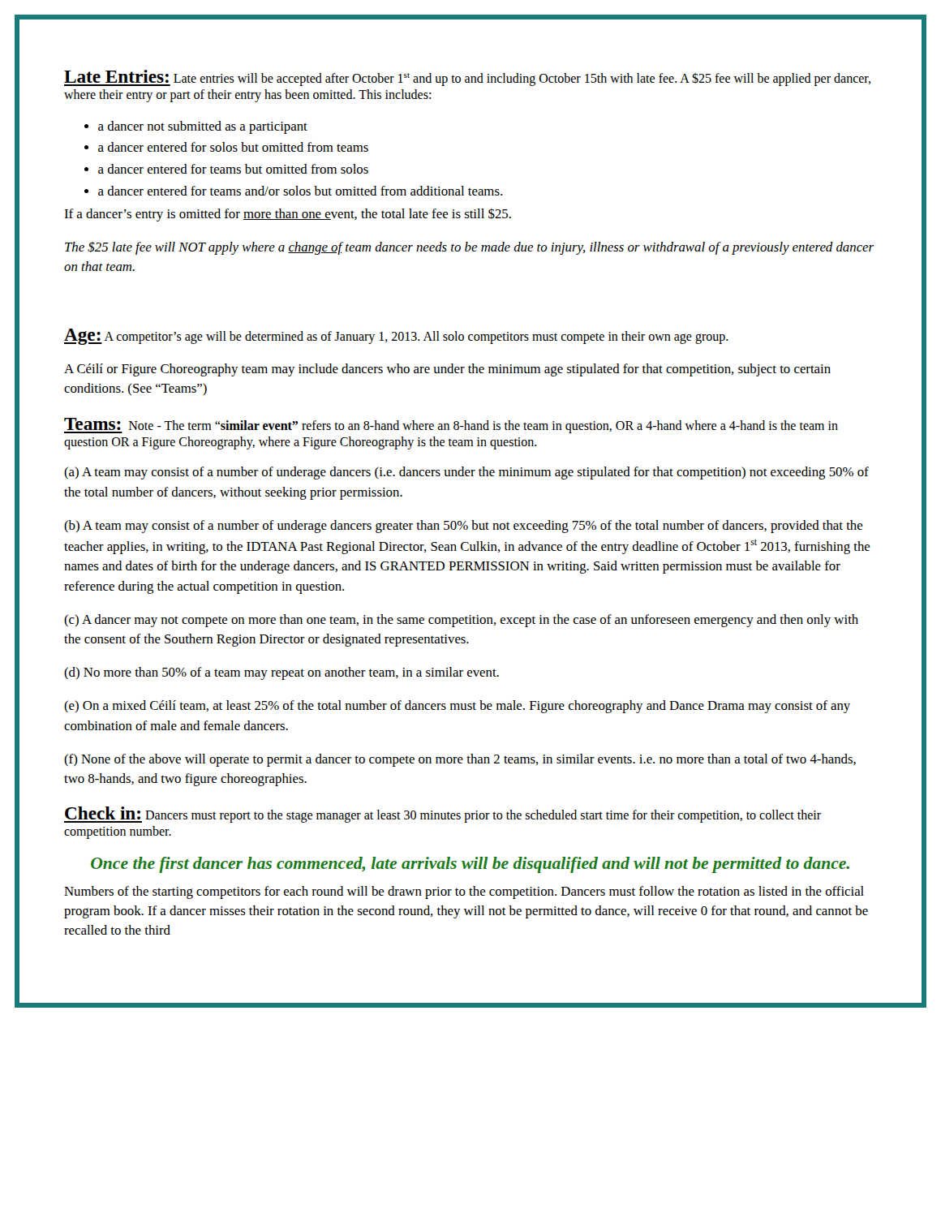Late Entries:
Late entries will be accepted after October 1st and up to and including October 15th with late fee. A $25 fee will be applied per dancer, where their entry or part of their entry has been omitted. This includes:
a dancer not submitted as a participant
a dancer entered for solos but omitted from teams
a dancer entered for teams but omitted from solos
a dancer entered for teams and/or solos but omitted from additional teams.
If a dancer’s entry is omitted for more than one event, the total late fee is still $25.
The $25 late fee will NOT apply where a change of team dancer needs to be made due to injury, illness or withdrawal of a previously entered dancer on that team.
Age:
A competitor’s age will be determined as of January 1, 2013. All solo competitors must compete in their own age group.
A Céilí or Figure Choreography team may include dancers who are under the minimum age stipulated for that competition, subject to certain conditions. (See “Teams”)
Teams:
Note - The term “similar event” refers to an 8-hand where an 8-hand is the team in question, OR a 4-hand where a 4-hand is the team in question OR a Figure Choreography, where a Figure Choreography is the team in question.
(a) A team may consist of a number of underage dancers (i.e. dancers under the minimum age stipulated for that competition) not exceeding 50% of the total number of dancers, without seeking prior permission.
(b) A team may consist of a number of underage dancers greater than 50% but not exceeding 75% of the total number of dancers, provided that the teacher applies, in writing, to the IDTANA Past Regional Director, Sean Culkin, in advance of the entry deadline of October 1st 2013, furnishing the names and dates of birth for the underage dancers, and IS GRANTED PERMISSION in writing. Said written permission must be available for reference during the actual competition in question.
(c) A dancer may not compete on more than one team, in the same competition, except in the case of an unforeseen emergency and then only with the consent of the Southern Region Director or designated representatives.
(d) No more than 50% of a team may repeat on another team, in a similar event.
(e) On a mixed Céilí team, at least 25% of the total number of dancers must be male. Figure choreography and Dance Drama may consist of any combination of male and female dancers.
(f) None of the above will operate to permit a dancer to compete on more than 2 teams, in similar events. i.e. no more than a total of two 4-hands, two 8-hands, and two figure choreographies.
Check in:
Dancers must report to the stage manager at least 30 minutes prior to the scheduled start time for their competition, to collect their competition number. Once the first dancer has commenced, late arrivals will be disqualified and will not be permitted to dance.
Numbers of the starting competitors for each round will be drawn prior to the competition. Dancers must follow the rotation as listed in the official program book. If a dancer misses their rotation in the second round, they will not be permitted to dance, will receive 0 for that round, and cannot be recalled to the third